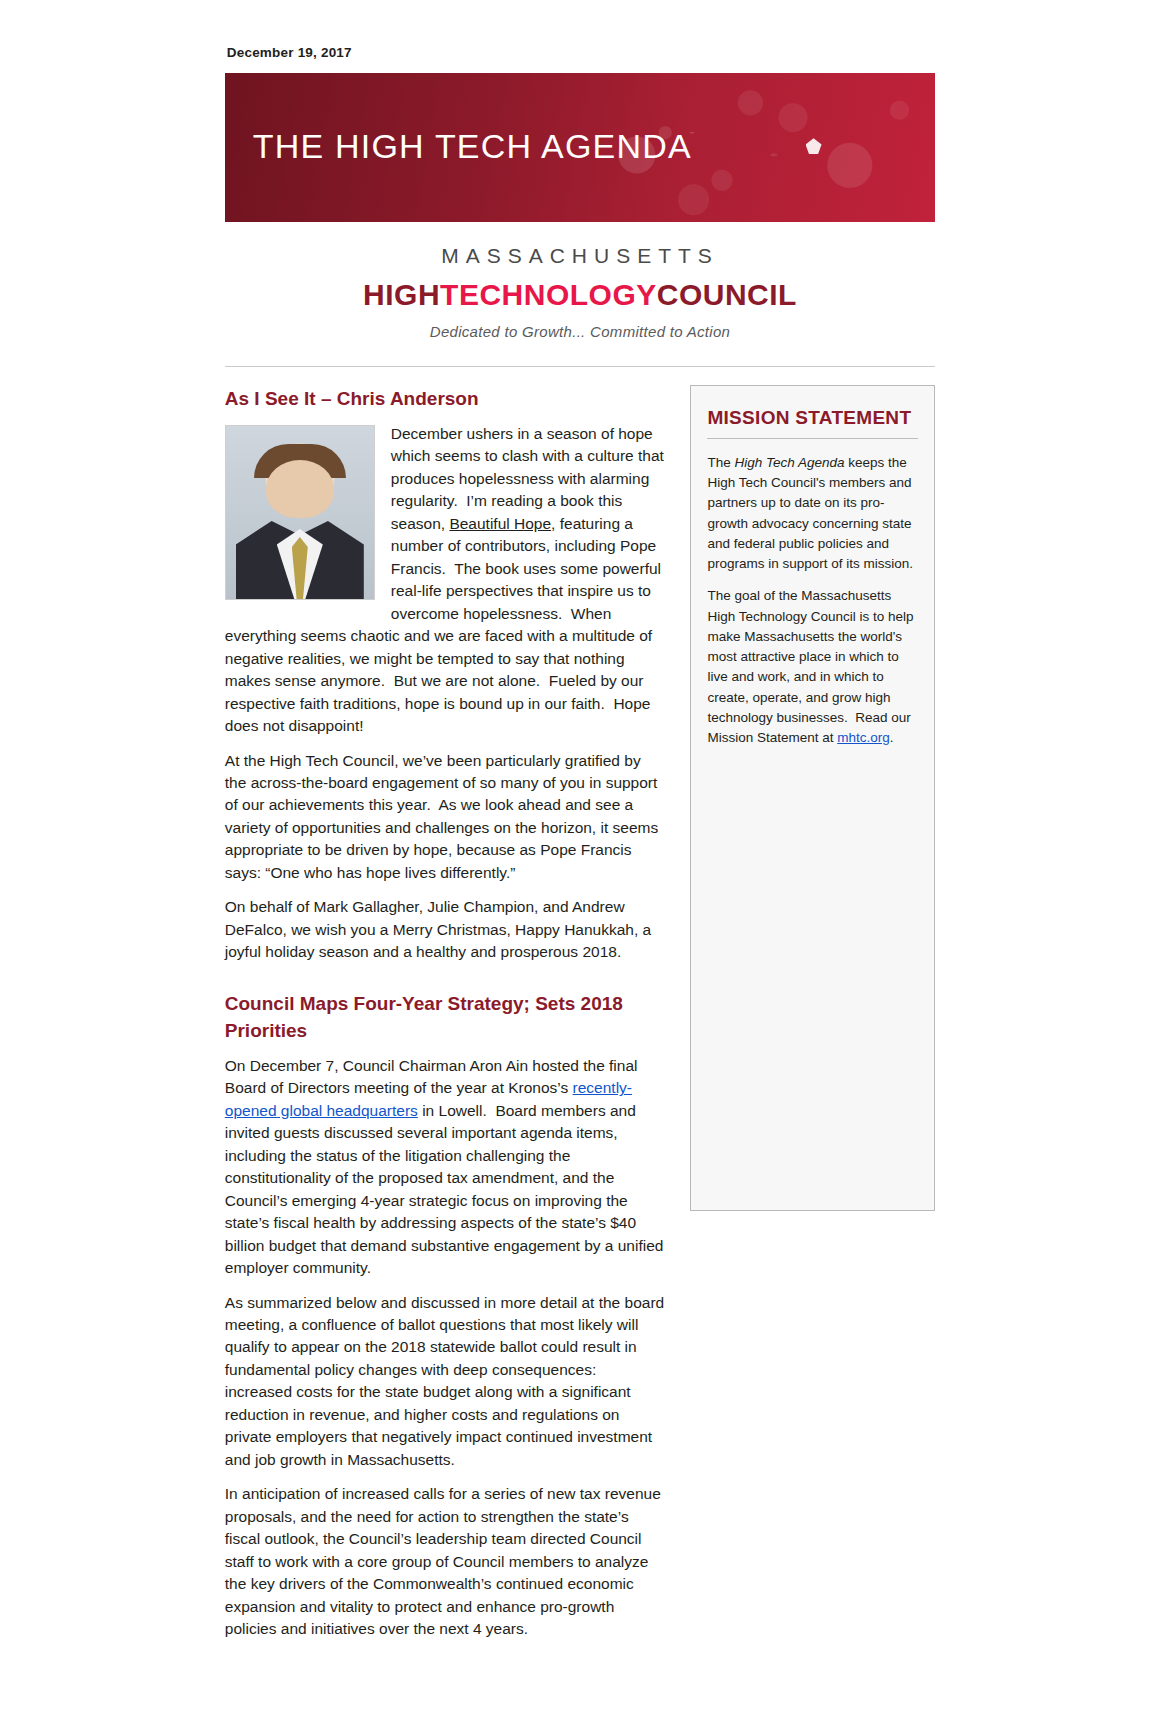December 19, 2017
THE HIGH TECH AGENDA
MASSACHUSETTS
HIGH TECHNOLOGY COUNCIL
Dedicated to Growth... Committed to Action
As I See It – Chris Anderson
December ushers in a season of hope which seems to clash with a culture that produces hopelessness with alarming regularity. I’m reading a book this season, Beautiful Hope, featuring a number of contributors, including Pope Francis. The book uses some powerful real-life perspectives that inspire us to overcome hopelessness. When everything seems chaotic and we are faced with a multitude of negative realities, we might be tempted to say that nothing makes sense anymore. But we are not alone. Fueled by our respective faith traditions, hope is bound up in our faith. Hope does not disappoint!
At the High Tech Council, we’ve been particularly gratified by the across-the-board engagement of so many of you in support of our achievements this year. As we look ahead and see a variety of opportunities and challenges on the horizon, it seems appropriate to be driven by hope, because as Pope Francis says: “One who has hope lives differently.”
On behalf of Mark Gallagher, Julie Champion, and Andrew DeFalco, we wish you a Merry Christmas, Happy Hanukkah, a joyful holiday season and a healthy and prosperous 2018.
Council Maps Four-Year Strategy; Sets 2018 Priorities
On December 7, Council Chairman Aron Ain hosted the final Board of Directors meeting of the year at Kronos’s recently-opened global headquarters in Lowell. Board members and invited guests discussed several important agenda items, including the status of the litigation challenging the constitutionality of the proposed tax amendment, and the Council’s emerging 4-year strategic focus on improving the state’s fiscal health by addressing aspects of the state’s $40 billion budget that demand substantive engagement by a unified employer community.
As summarized below and discussed in more detail at the board meeting, a confluence of ballot questions that most likely will qualify to appear on the 2018 statewide ballot could result in fundamental policy changes with deep consequences: increased costs for the state budget along with a significant reduction in revenue, and higher costs and regulations on private employers that negatively impact continued investment and job growth in Massachusetts.
In anticipation of increased calls for a series of new tax revenue proposals, and the need for action to strengthen the state’s fiscal outlook, the Council’s leadership team directed Council staff to work with a core group of Council members to analyze the key drivers of the Commonwealth’s continued economic expansion and vitality to protect and enhance pro-growth policies and initiatives over the next 4 years.
MISSION STATEMENT
The High Tech Agenda keeps the High Tech Council's members and partners up to date on its pro-growth advocacy concerning state and federal public policies and programs in support of its mission.
The goal of the Massachusetts High Technology Council is to help make Massachusetts the world's most attractive place in which to live and work, and in which to create, operate, and grow high technology businesses. Read our Mission Statement at mhtc.org.